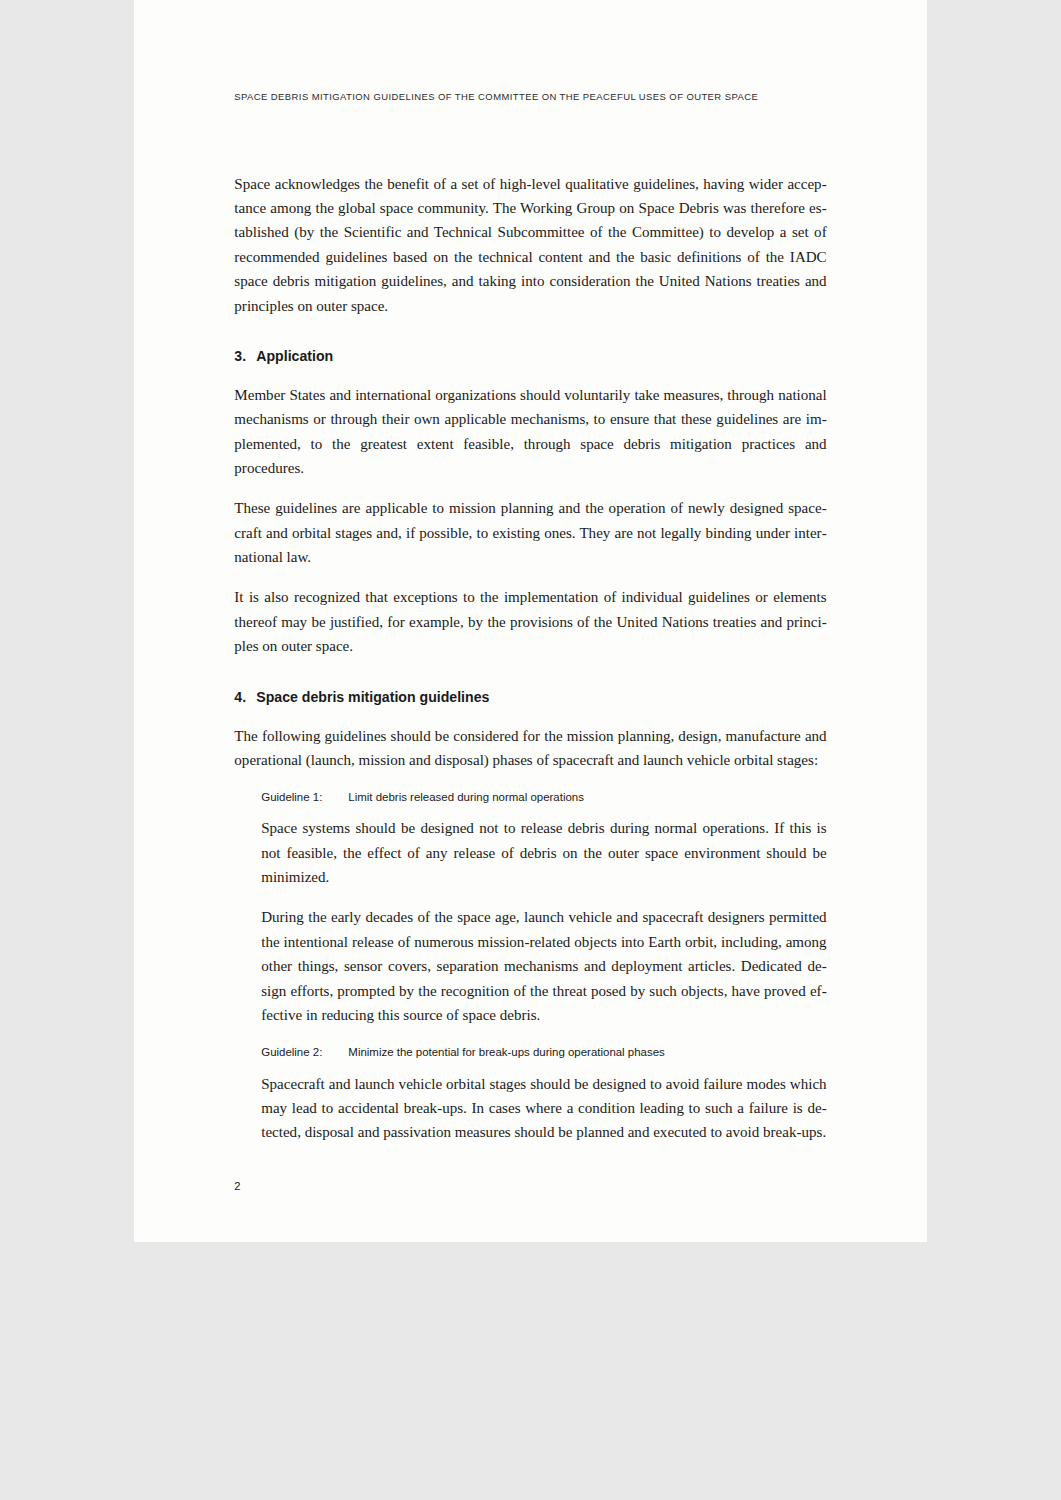Space debris mitigation guidelines of the Committee on the Peaceful Uses of Outer Space
Space acknowledges the benefit of a set of high-level qualitative guidelines, having wider acceptance among the global space community. The Working Group on Space Debris was therefore established (by the Scientific and Technical Subcommittee of the Committee) to develop a set of recommended guidelines based on the technical content and the basic definitions of the IADC space debris mitigation guidelines, and taking into consideration the United Nations treaties and principles on outer space.
3. Application
Member States and international organizations should voluntarily take measures, through national mechanisms or through their own applicable mechanisms, to ensure that these guidelines are implemented, to the greatest extent feasible, through space debris mitigation practices and procedures.
These guidelines are applicable to mission planning and the operation of newly designed spacecraft and orbital stages and, if possible, to existing ones. They are not legally binding under international law.
It is also recognized that exceptions to the implementation of individual guidelines or elements thereof may be justified, for example, by the provisions of the United Nations treaties and principles on outer space.
4. Space debris mitigation guidelines
The following guidelines should be considered for the mission planning, design, manufacture and operational (launch, mission and disposal) phases of spacecraft and launch vehicle orbital stages:
Guideline 1: Limit debris released during normal operations
Space systems should be designed not to release debris during normal operations. If this is not feasible, the effect of any release of debris on the outer space environment should be minimized.
During the early decades of the space age, launch vehicle and spacecraft designers permitted the intentional release of numerous mission-related objects into Earth orbit, including, among other things, sensor covers, separation mechanisms and deployment articles. Dedicated design efforts, prompted by the recognition of the threat posed by such objects, have proved effective in reducing this source of space debris.
Guideline 2: Minimize the potential for break-ups during operational phases
Spacecraft and launch vehicle orbital stages should be designed to avoid failure modes which may lead to accidental break-ups. In cases where a condition leading to such a failure is detected, disposal and passivation measures should be planned and executed to avoid break-ups.
2